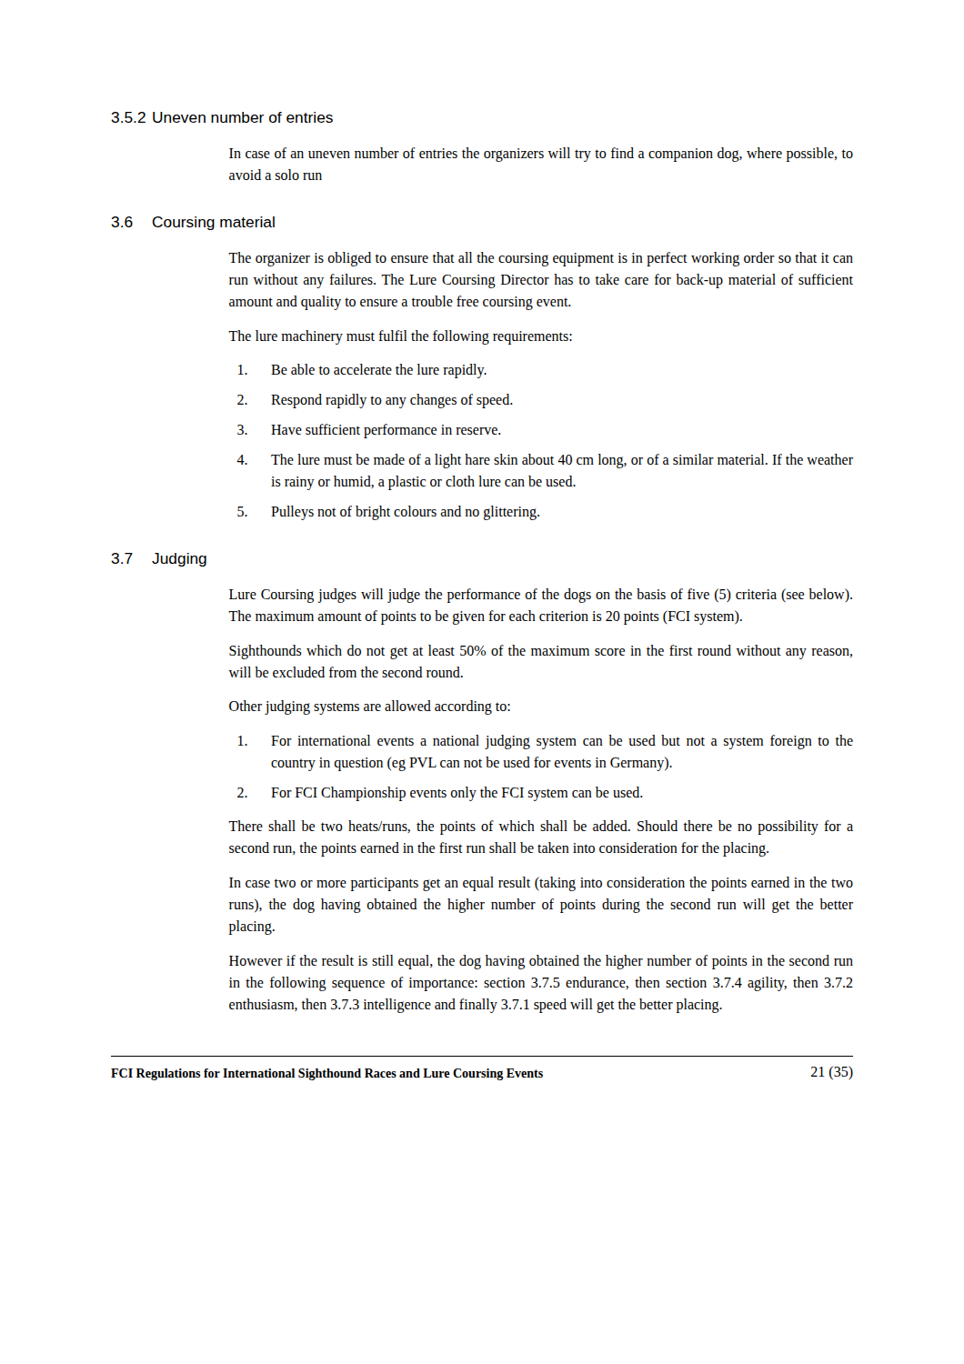3.5.2 Uneven number of entries
In case of an uneven number of entries the organizers will try to find a companion dog, where possible, to avoid a solo run
3.6 Coursing material
The organizer is obliged to ensure that all the coursing equipment is in perfect working order so that it can run without any failures. The Lure Coursing Director has to take care for back-up material of sufficient amount and quality to ensure a trouble free coursing event.
The lure machinery must fulfil the following requirements:
Be able to accelerate the lure rapidly.
Respond rapidly to any changes of speed.
Have sufficient performance in reserve.
The lure must be made of a light hare skin about 40 cm long, or of a similar material. If the weather is rainy or humid, a plastic or cloth lure can be used.
Pulleys not of bright colours and no glittering.
3.7 Judging
Lure Coursing judges will judge the performance of the dogs on the basis of five (5) criteria (see below). The maximum amount of points to be given for each criterion is 20 points (FCI system).
Sighthounds which do not get at least 50% of the maximum score in the first round without any reason, will be excluded from the second round.
Other judging systems are allowed according to:
For international events a national judging system can be used but not a system foreign to the country in question (eg PVL can not be used for events in Germany).
For FCI Championship events only the FCI system can be used.
There shall be two heats/runs, the points of which shall be added. Should there be no possibility for a second run, the points earned in the first run shall be taken into consideration for the placing.
In case two or more participants get an equal result (taking into consideration the points earned in the two runs), the dog having obtained the higher number of points during the second run will get the better placing.
However if the result is still equal, the dog having obtained the higher number of points in the second run in the following sequence of importance: section 3.7.5 endurance, then section 3.7.4 agility, then 3.7.2 enthusiasm, then 3.7.3 intelligence and finally 3.7.1 speed will get the better placing.
FCI Regulations for International Sighthound Races and Lure Coursing Events 21 (35)